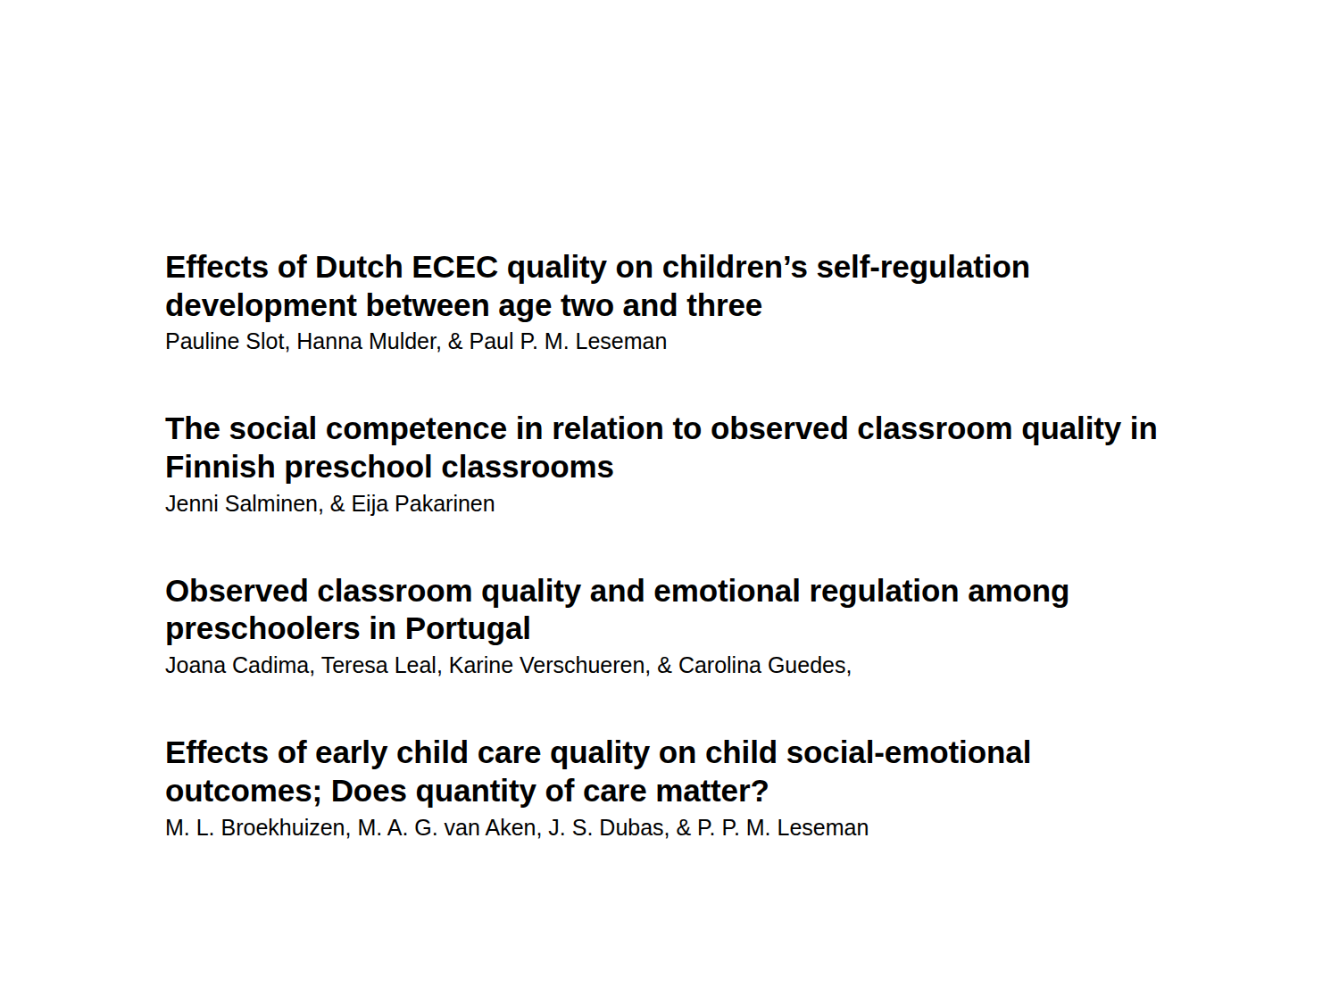Effects of Dutch ECEC quality on children’s self-regulation development between age two and three
Pauline Slot, Hanna Mulder, & Paul P. M. Leseman
The social competence in relation to observed classroom quality in Finnish preschool classrooms
Jenni Salminen, & Eija Pakarinen
Observed classroom quality and emotional regulation among preschoolers in Portugal
Joana Cadima, Teresa Leal, Karine Verschueren, & Carolina Guedes,
Effects of early child care quality on child social-emotional outcomes; Does quantity of care matter?
M. L. Broekhuizen, M. A. G. van Aken, J. S. Dubas, & P. P. M. Leseman